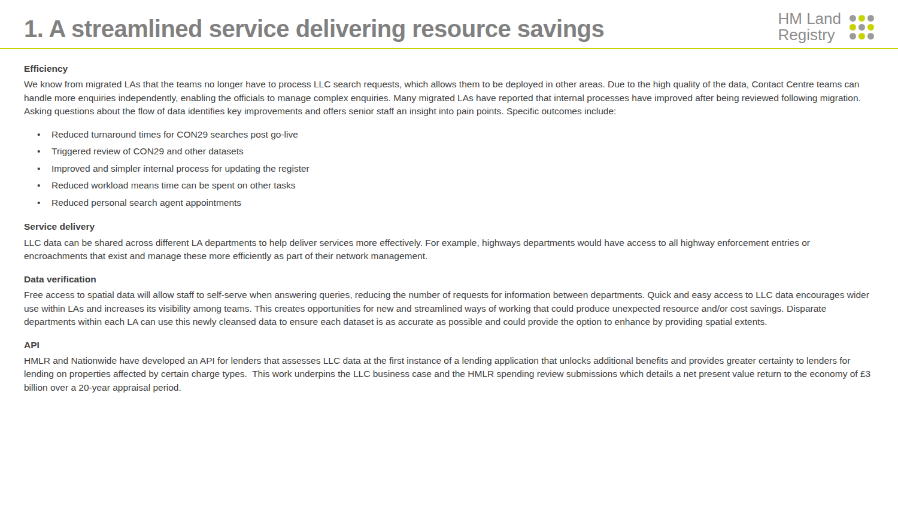1. A streamlined service delivering resource savings
HM Land
Registry
Efficiency
We know from migrated LAs that the teams no longer have to process LLC search requests, which allows them to be deployed in other areas. Due to the high quality of the data, Contact Centre teams can handle more enquiries independently, enabling the officials to manage complex enquiries. Many migrated LAs have reported that internal processes have improved after being reviewed following migration. Asking questions about the flow of data identifies key improvements and offers senior staff an insight into pain points. Specific outcomes include:
Reduced turnaround times for CON29 searches post go-live
Triggered review of CON29 and other datasets
Improved and simpler internal process for updating the register
Reduced workload means time can be spent on other tasks
Reduced personal search agent appointments
Service delivery
LLC data can be shared across different LA departments to help deliver services more effectively. For example, highways departments would have access to all highway enforcement entries or encroachments that exist and manage these more efficiently as part of their network management.
Data verification
Free access to spatial data will allow staff to self-serve when answering queries, reducing the number of requests for information between departments. Quick and easy access to LLC data encourages wider use within LAs and increases its visibility among teams. This creates opportunities for new and streamlined ways of working that could produce unexpected resource and/or cost savings. Disparate departments within each LA can use this newly cleansed data to ensure each dataset is as accurate as possible and could provide the option to enhance by providing spatial extents.
API
HMLR and Nationwide have developed an API for lenders that assesses LLC data at the first instance of a lending application that unlocks additional benefits and provides greater certainty to lenders for lending on properties affected by certain charge types. This work underpins the LLC business case and the HMLR spending review submissions which details a net present value return to the economy of £3 billion over a 20-year appraisal period.